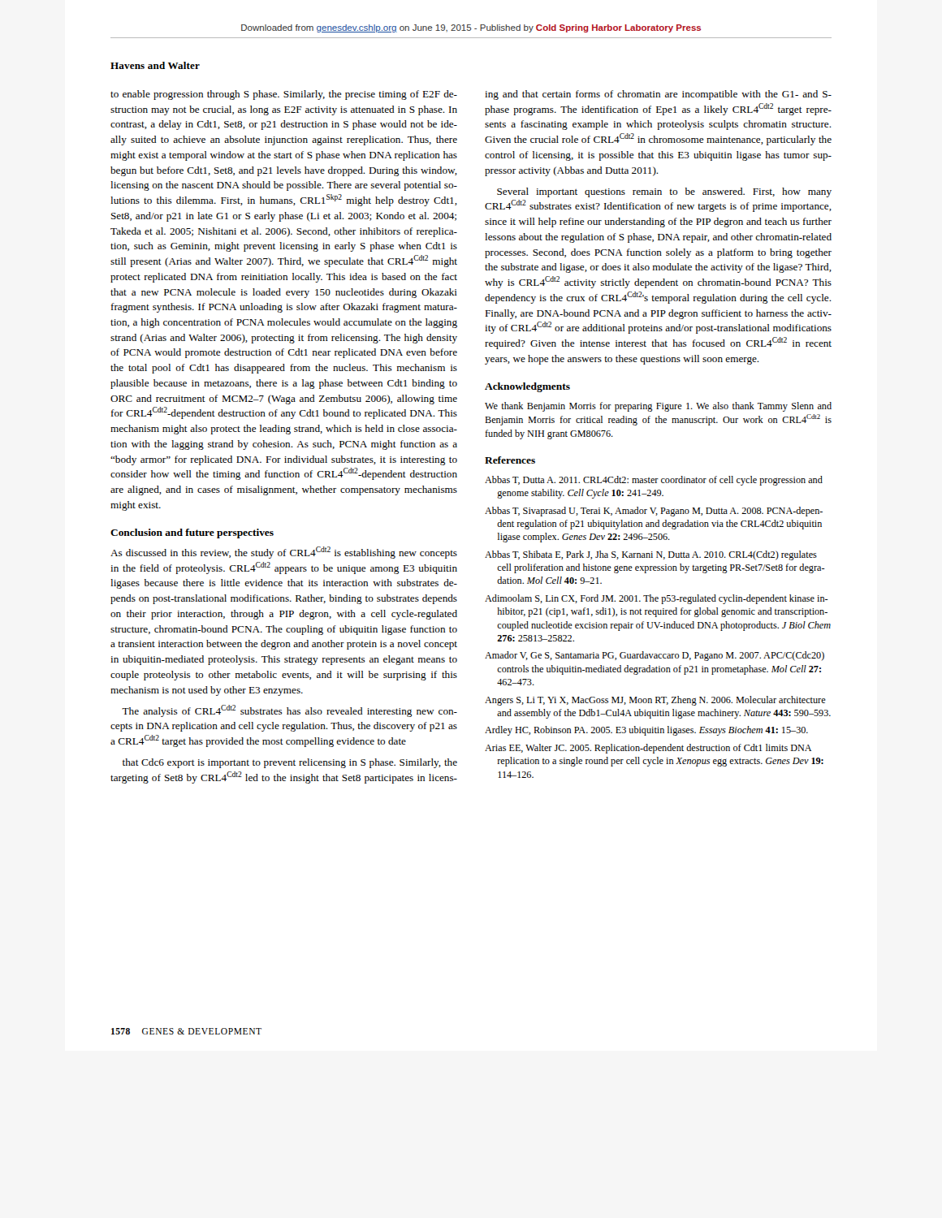Downloaded from genesdev.cshlp.org on June 19, 2015 - Published by Cold Spring Harbor Laboratory Press
Havens and Walter
to enable progression through S phase. Similarly, the precise timing of E2F destruction may not be crucial, as long as E2F activity is attenuated in S phase. In contrast, a delay in Cdt1, Set8, or p21 destruction in S phase would not be ideally suited to achieve an absolute injunction against rereplication. Thus, there might exist a temporal window at the start of S phase when DNA replication has begun but before Cdt1, Set8, and p21 levels have dropped. During this window, licensing on the nascent DNA should be possible. There are several potential solutions to this dilemma. First, in humans, CRL1Skp2 might help destroy Cdt1, Set8, and/or p21 in late G1 or S early phase (Li et al. 2003; Kondo et al. 2004; Takeda et al. 2005; Nishitani et al. 2006). Second, other inhibitors of rereplication, such as Geminin, might prevent licensing in early S phase when Cdt1 is still present (Arias and Walter 2007). Third, we speculate that CRL4Cdt2 might protect replicated DNA from reinitiation locally. This idea is based on the fact that a new PCNA molecule is loaded every 150 nucleotides during Okazaki fragment synthesis. If PCNA unloading is slow after Okazaki fragment maturation, a high concentration of PCNA molecules would accumulate on the lagging strand (Arias and Walter 2006), protecting it from relicensing. The high density of PCNA would promote destruction of Cdt1 near replicated DNA even before the total pool of Cdt1 has disappeared from the nucleus. This mechanism is plausible because in metazoans, there is a lag phase between Cdt1 binding to ORC and recruitment of MCM2–7 (Waga and Zembutsu 2006), allowing time for CRL4Cdt2-dependent destruction of any Cdt1 bound to replicated DNA. This mechanism might also protect the leading strand, which is held in close association with the lagging strand by cohesion. As such, PCNA might function as a “body armor” for replicated DNA. For individual substrates, it is interesting to consider how well the timing and function of CRL4Cdt2-dependent destruction are aligned, and in cases of misalignment, whether compensatory mechanisms might exist.
Conclusion and future perspectives
As discussed in this review, the study of CRL4Cdt2 is establishing new concepts in the field of proteolysis. CRL4Cdt2 appears to be unique among E3 ubiquitin ligases because there is little evidence that its interaction with substrates depends on post-translational modifications. Rather, binding to substrates depends on their prior interaction, through a PIP degron, with a cell cycle-regulated structure, chromatin-bound PCNA. The coupling of ubiquitin ligase function to a transient interaction between the degron and another protein is a novel concept in ubiquitin-mediated proteolysis. This strategy represents an elegant means to couple proteolysis to other metabolic events, and it will be surprising if this mechanism is not used by other E3 enzymes.
The analysis of CRL4Cdt2 substrates has also revealed interesting new concepts in DNA replication and cell cycle regulation. Thus, the discovery of p21 as a CRL4Cdt2 target has provided the most compelling evidence to date
that Cdc6 export is important to prevent relicensing in S phase. Similarly, the targeting of Set8 by CRL4Cdt2 led to the insight that Set8 participates in licensing and that certain forms of chromatin are incompatible with the G1- and S-phase programs. The identification of Epe1 as a likely CRL4Cdt2 target represents a fascinating example in which proteolysis sculpts chromatin structure. Given the crucial role of CRL4Cdt2 in chromosome maintenance, particularly the control of licensing, it is possible that this E3 ubiquitin ligase has tumor suppressor activity (Abbas and Dutta 2011).
Several important questions remain to be answered. First, how many CRL4Cdt2 substrates exist? Identification of new targets is of prime importance, since it will help refine our understanding of the PIP degron and teach us further lessons about the regulation of S phase, DNA repair, and other chromatin-related processes. Second, does PCNA function solely as a platform to bring together the substrate and ligase, or does it also modulate the activity of the ligase? Third, why is CRL4Cdt2 activity strictly dependent on chromatin-bound PCNA? This dependency is the crux of CRL4Cdt2's temporal regulation during the cell cycle. Finally, are DNA-bound PCNA and a PIP degron sufficient to harness the activity of CRL4Cdt2 or are additional proteins and/or post-translational modifications required? Given the intense interest that has focused on CRL4Cdt2 in recent years, we hope the answers to these questions will soon emerge.
Acknowledgments
We thank Benjamin Morris for preparing Figure 1. We also thank Tammy Slenn and Benjamin Morris for critical reading of the manuscript. Our work on CRL4Cdt2 is funded by NIH grant GM80676.
References
Abbas T, Dutta A. 2011. CRL4Cdt2: master coordinator of cell cycle progression and genome stability. Cell Cycle 10: 241–249.
Abbas T, Sivaprasad U, Terai K, Amador V, Pagano M, Dutta A. 2008. PCNA-dependent regulation of p21 ubiquitylation and degradation via the CRL4Cdt2 ubiquitin ligase complex. Genes Dev 22: 2496–2506.
Abbas T, Shibata E, Park J, Jha S, Karnani N, Dutta A. 2010. CRL4(Cdt2) regulates cell proliferation and histone gene expression by targeting PR-Set7/Set8 for degradation. Mol Cell 40: 9–21.
Adimoolam S, Lin CX, Ford JM. 2001. The p53-regulated cyclin-dependent kinase inhibitor, p21 (cip1, waf1, sdi1), is not required for global genomic and transcription-coupled nucleotide excision repair of UV-induced DNA photoproducts. J Biol Chem 276: 25813–25822.
Amador V, Ge S, Santamaria PG, Guardavaccaro D, Pagano M. 2007. APC/C(Cdc20) controls the ubiquitin-mediated degradation of p21 in prometaphase. Mol Cell 27: 462–473.
Angers S, Li T, Yi X, MacGoss MJ, Moon RT, Zheng N. 2006. Molecular architecture and assembly of the Ddb1–Cul4A ubiquitin ligase machinery. Nature 443: 590–593.
Ardley HC, Robinson PA. 2005. E3 ubiquitin ligases. Essays Biochem 41: 15–30.
Arias EE, Walter JC. 2005. Replication-dependent destruction of Cdt1 limits DNA replication to a single round per cell cycle in Xenopus egg extracts. Genes Dev 19: 114–126.
1578 GENES & DEVELOPMENT